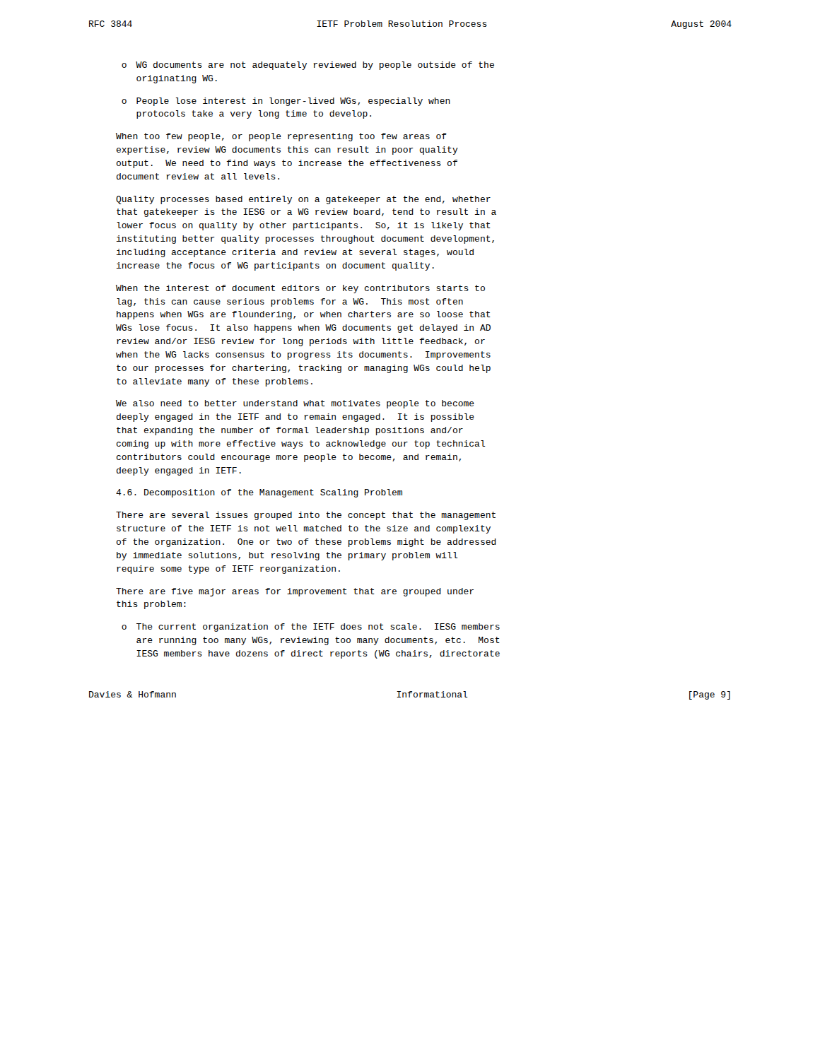RFC 3844 IETF Problem Resolution Process August 2004
WG documents are not adequately reviewed by people outside of the originating WG.
People lose interest in longer-lived WGs, especially when protocols take a very long time to develop.
When too few people, or people representing too few areas of expertise, review WG documents this can result in poor quality output. We need to find ways to increase the effectiveness of document review at all levels.
Quality processes based entirely on a gatekeeper at the end, whether that gatekeeper is the IESG or a WG review board, tend to result in a lower focus on quality by other participants. So, it is likely that instituting better quality processes throughout document development, including acceptance criteria and review at several stages, would increase the focus of WG participants on document quality.
When the interest of document editors or key contributors starts to lag, this can cause serious problems for a WG. This most often happens when WGs are floundering, or when charters are so loose that WGs lose focus. It also happens when WG documents get delayed in AD review and/or IESG review for long periods with little feedback, or when the WG lacks consensus to progress its documents. Improvements to our processes for chartering, tracking or managing WGs could help to alleviate many of these problems.
We also need to better understand what motivates people to become deeply engaged in the IETF and to remain engaged. It is possible that expanding the number of formal leadership positions and/or coming up with more effective ways to acknowledge our top technical contributors could encourage more people to become, and remain, deeply engaged in IETF.
4.6. Decomposition of the Management Scaling Problem
There are several issues grouped into the concept that the management structure of the IETF is not well matched to the size and complexity of the organization. One or two of these problems might be addressed by immediate solutions, but resolving the primary problem will require some type of IETF reorganization.
There are five major areas for improvement that are grouped under this problem:
The current organization of the IETF does not scale. IESG members are running too many WGs, reviewing too many documents, etc. Most IESG members have dozens of direct reports (WG chairs, directorate
Davies & Hofmann Informational [Page 9]